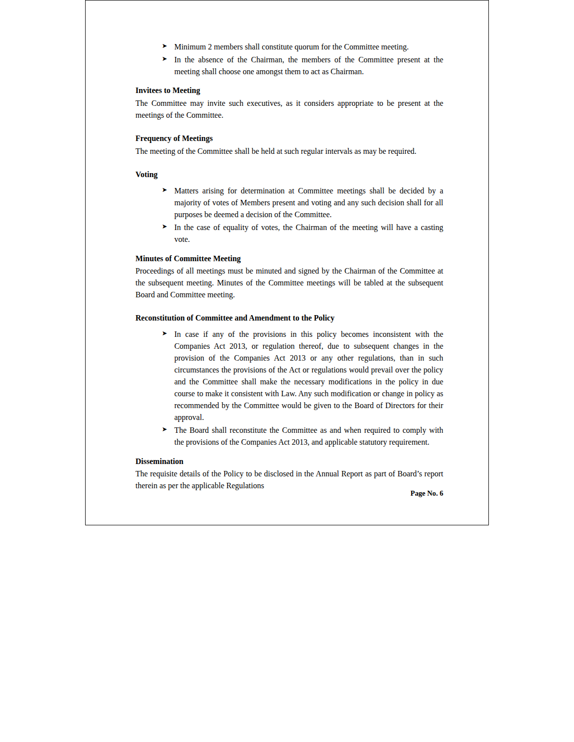Minimum 2 members shall constitute quorum for the Committee meeting.
In the absence of the Chairman, the members of the Committee present at the meeting shall choose one amongst them to act as Chairman.
Invitees to Meeting
The Committee may invite such executives, as it considers appropriate to be present at the meetings of the Committee.
Frequency of Meetings
The meeting of the Committee shall be held at such regular intervals as may be required.
Voting
Matters arising for determination at Committee meetings shall be decided by a majority of votes of Members present and voting and any such decision shall for all purposes be deemed a decision of the Committee.
In the case of equality of votes, the Chairman of the meeting will have a casting vote.
Minutes of Committee Meeting
Proceedings of all meetings must be minuted and signed by the Chairman of the Committee at the subsequent meeting. Minutes of the Committee meetings will be tabled at the subsequent Board and Committee meeting.
Reconstitution of Committee and Amendment to the Policy
In case if any of the provisions in this policy becomes inconsistent with the Companies Act 2013, or regulation thereof, due to subsequent changes in the provision of the Companies Act 2013 or any other regulations, than in such circumstances the provisions of the Act or regulations would prevail over the policy and the Committee shall make the necessary modifications in the policy in due course to make it consistent with Law. Any such modification or change in policy as recommended by the Committee would be given to the Board of Directors for their approval.
The Board shall reconstitute the Committee as and when required to comply with the provisions of the Companies Act 2013, and applicable statutory requirement.
Dissemination
The requisite details of the Policy to be disclosed in the Annual Report as part of Board’s report therein as per the applicable Regulations
Page No. 6